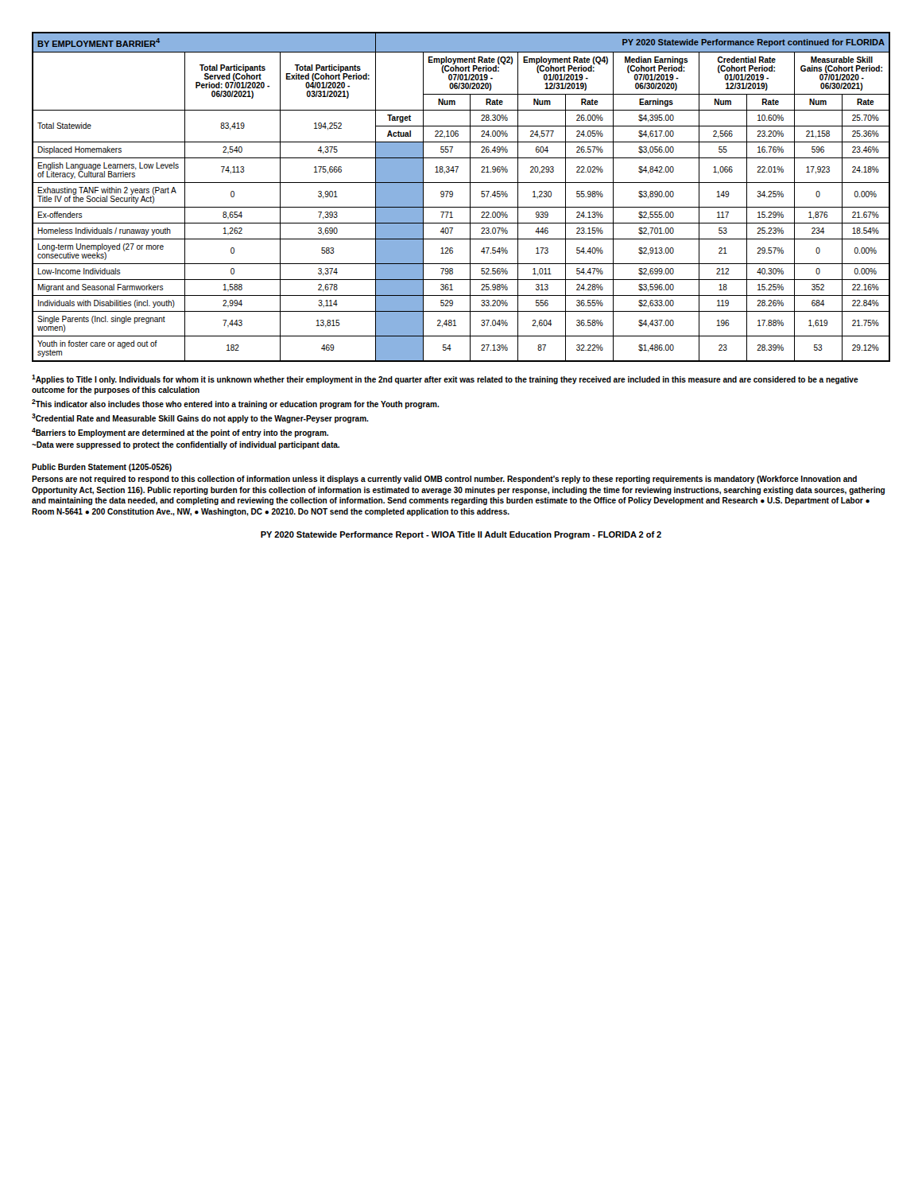| BY EMPLOYMENT BARRIER 4 | PY 2020 Statewide Performance Report continued for FLORIDA |
| | Total Participants Served (Cohort Period: 07/01/2020 - 06/30/2021) | Total Participants Exited (Cohort Period: 04/01/2020 - 03/31/2021) | | Employment Rate (Q2) (Cohort Period: 07/01/2019 - 06/30/2020) | Employment Rate (Q4) (Cohort Period: 01/01/2019 - 12/31/2019) | Median Earnings (Cohort Period: 07/01/2019 - 06/30/2020) | Credential Rate (Cohort Period: 01/01/2019 - 12/31/2019) | Measurable Skill Gains (Cohort Period: 07/01/2020 - 06/30/2021) |
| Num | Rate | Num | Rate | Earnings | Num | Rate | Num | Rate |
| Total Statewide | 83,419 | 194,252 | Target | | 28.30% | | 26.00% | $4,395.00 | | 10.60% | | 25.70% |
| Actual | 22,106 | 24.00% | 24,577 | 24.05% | $4,617.00 | 2,566 | 23.20% | 21,158 | 25.36% |
| Displaced Homemakers | 2,540 | 4,375 | | 557 | 26.49% | 604 | 26.57% | $3,056.00 | 55 | 16.76% | 596 | 23.46% |
| English Language Learners, Low Levels of Literacy, Cultural Barriers | 74,113 | 175,666 | | 18,347 | 21.96% | 20,293 | 22.02% | $4,842.00 | 1,066 | 22.01% | 17,923 | 24.18% |
| Exhausting TANF within 2 years (Part A Title IV of the Social Security Act) | 0 | 3,901 | | 979 | 57.45% | 1,230 | 55.98% | $3,890.00 | 149 | 34.25% | 0 | 0.00% |
| Ex-offenders | 8,654 | 7,393 | | 771 | 22.00% | 939 | 24.13% | $2,555.00 | 117 | 15.29% | 1,876 | 21.67% |
| Homeless Individuals / runaway youth | 1,262 | 3,690 | | 407 | 23.07% | 446 | 23.15% | $2,701.00 | 53 | 25.23% | 234 | 18.54% |
| Long-term Unemployed (27 or more consecutive weeks) | 0 | 583 | | 126 | 47.54% | 173 | 54.40% | $2,913.00 | 21 | 29.57% | 0 | 0.00% |
| Low-Income Individuals | 0 | 3,374 | | 798 | 52.56% | 1,011 | 54.47% | $2,699.00 | 212 | 40.30% | 0 | 0.00% |
| Migrant and Seasonal Farmworkers | 1,588 | 2,678 | | 361 | 25.98% | 313 | 24.28% | $3,596.00 | 18 | 15.25% | 352 | 22.16% |
| Individuals with Disabilities (incl. youth) | 2,994 | 3,114 | | 529 | 33.20% | 556 | 36.55% | $2,633.00 | 119 | 28.26% | 684 | 22.84% |
| Single Parents (Incl. single pregnant women) | 7,443 | 13,815 | | 2,481 | 37.04% | 2,604 | 36.58% | $4,437.00 | 196 | 17.88% | 1,619 | 21.75% |
| Youth in foster care or aged out of system | 182 | 469 | | 54 | 27.13% | 87 | 32.22% | $1,486.00 | 23 | 28.39% | 53 | 29.12% |
1Applies to Title I only. Individuals for whom it is unknown whether their employment in the 2nd quarter after exit was related to the training they received are included in this measure and are considered to be a negative outcome for the purposes of this calculation
2This indicator also includes those who entered into a training or education program for the Youth program.
3Credential Rate and Measurable Skill Gains do not apply to the Wagner-Peyser program.
4Barriers to Employment are determined at the point of entry into the program.
~Data were suppressed to protect the confidentially of individual participant data.
Public Burden Statement (1205-0526)
Persons are not required to respond to this collection of information unless it displays a currently valid OMB control number. Respondent's reply to these reporting requirements is mandatory (Workforce Innovation and Opportunity Act, Section 116). Public reporting burden for this collection of information is estimated to average 30 minutes per response, including the time for reviewing instructions, searching existing data sources, gathering and maintaining the data needed, and completing and reviewing the collection of information. Send comments regarding this burden estimate to the Office of Policy Development and Research ● U.S. Department of Labor ● Room N-5641 ● 200 Constitution Ave., NW, ● Washington, DC ● 20210. Do NOT send the completed application to this address.
PY 2020 Statewide Performance Report - WIOA Title II Adult Education Program - FLORIDA 2 of 2